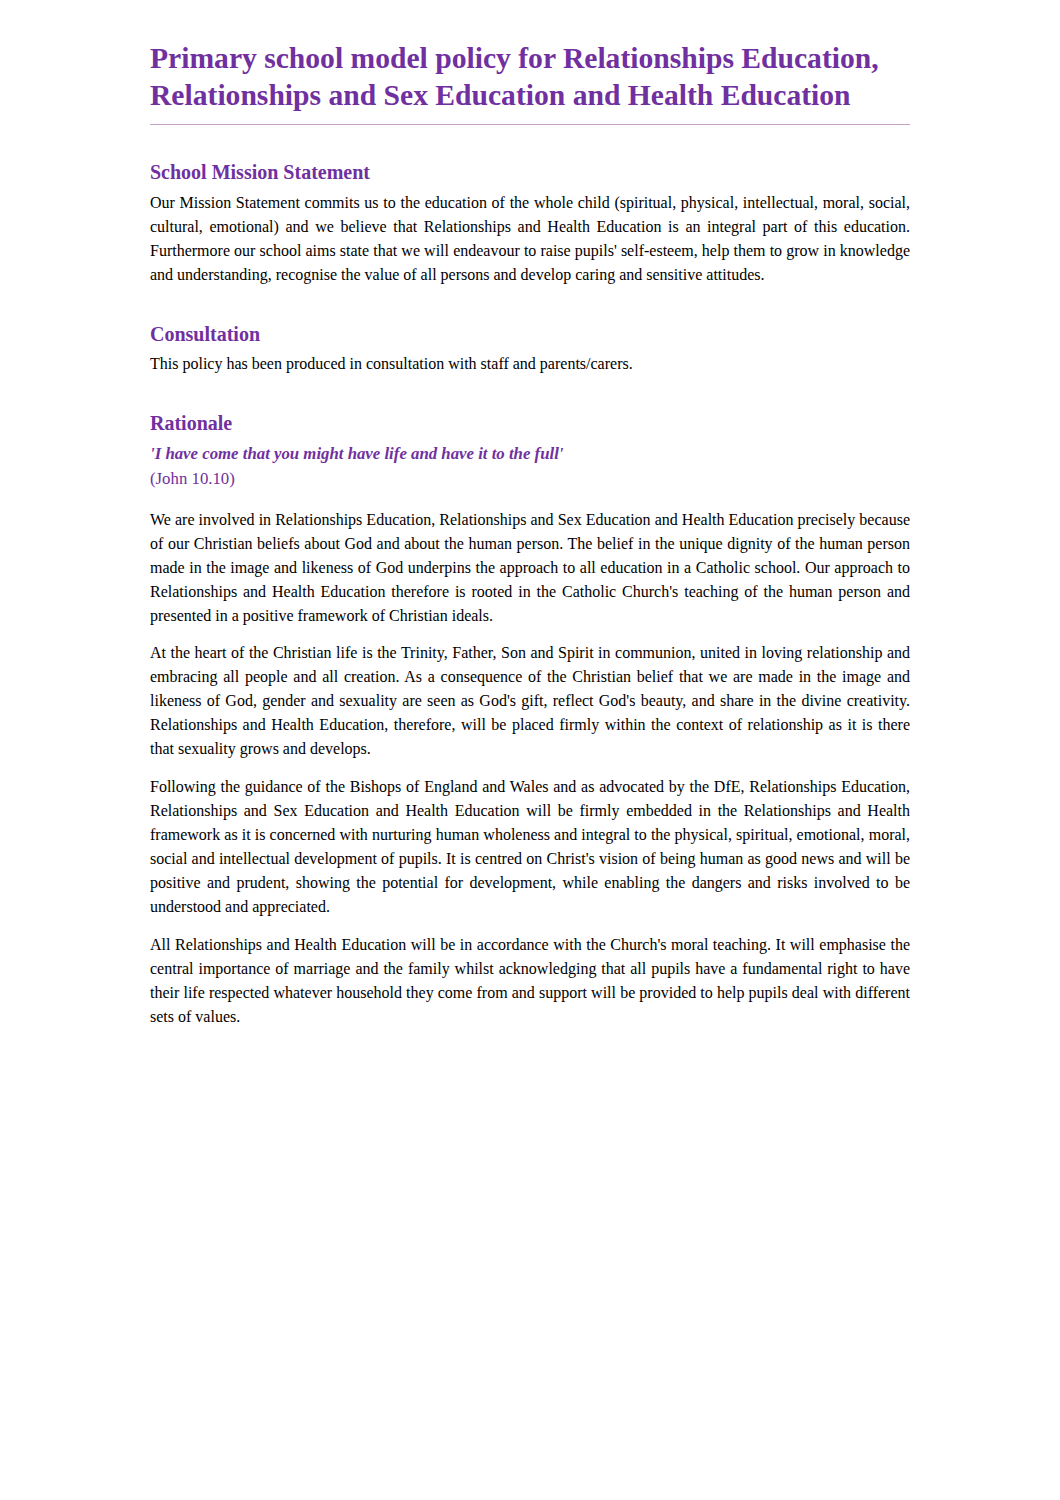Primary school model policy for Relationships Education, Relationships and Sex Education and Health Education
School Mission Statement
Our Mission Statement commits us to the education of the whole child (spiritual, physical, intellectual, moral, social, cultural, emotional) and we believe that Relationships and Health Education is an integral part of this education. Furthermore our school aims state that we will endeavour to raise pupils' self-esteem, help them to grow in knowledge and understanding, recognise the value of all persons and develop caring and sensitive attitudes.
Consultation
This policy has been produced in consultation with staff and parents/carers.
Rationale
'I have come that you might have life and have it to the full'
(John 10.10)
We are involved in Relationships Education, Relationships and Sex Education and Health Education precisely because of our Christian beliefs about God and about the human person. The belief in the unique dignity of the human person made in the image and likeness of God underpins the approach to all education in a Catholic school. Our approach to Relationships and Health Education therefore is rooted in the Catholic Church's teaching of the human person and presented in a positive framework of Christian ideals.
At the heart of the Christian life is the Trinity, Father, Son and Spirit in communion, united in loving relationship and embracing all people and all creation. As a consequence of the Christian belief that we are made in the image and likeness of God, gender and sexuality are seen as God's gift, reflect God's beauty, and share in the divine creativity. Relationships and Health Education, therefore, will be placed firmly within the context of relationship as it is there that sexuality grows and develops.
Following the guidance of the Bishops of England and Wales and as advocated by the DfE, Relationships Education, Relationships and Sex Education and Health Education will be firmly embedded in the Relationships and Health framework as it is concerned with nurturing human wholeness and integral to the physical, spiritual, emotional, moral, social and intellectual development of pupils. It is centred on Christ's vision of being human as good news and will be positive and prudent, showing the potential for development, while enabling the dangers and risks involved to be understood and appreciated.
All Relationships and Health Education will be in accordance with the Church's moral teaching. It will emphasise the central importance of marriage and the family whilst acknowledging that all pupils have a fundamental right to have their life respected whatever household they come from and support will be provided to help pupils deal with different sets of values.